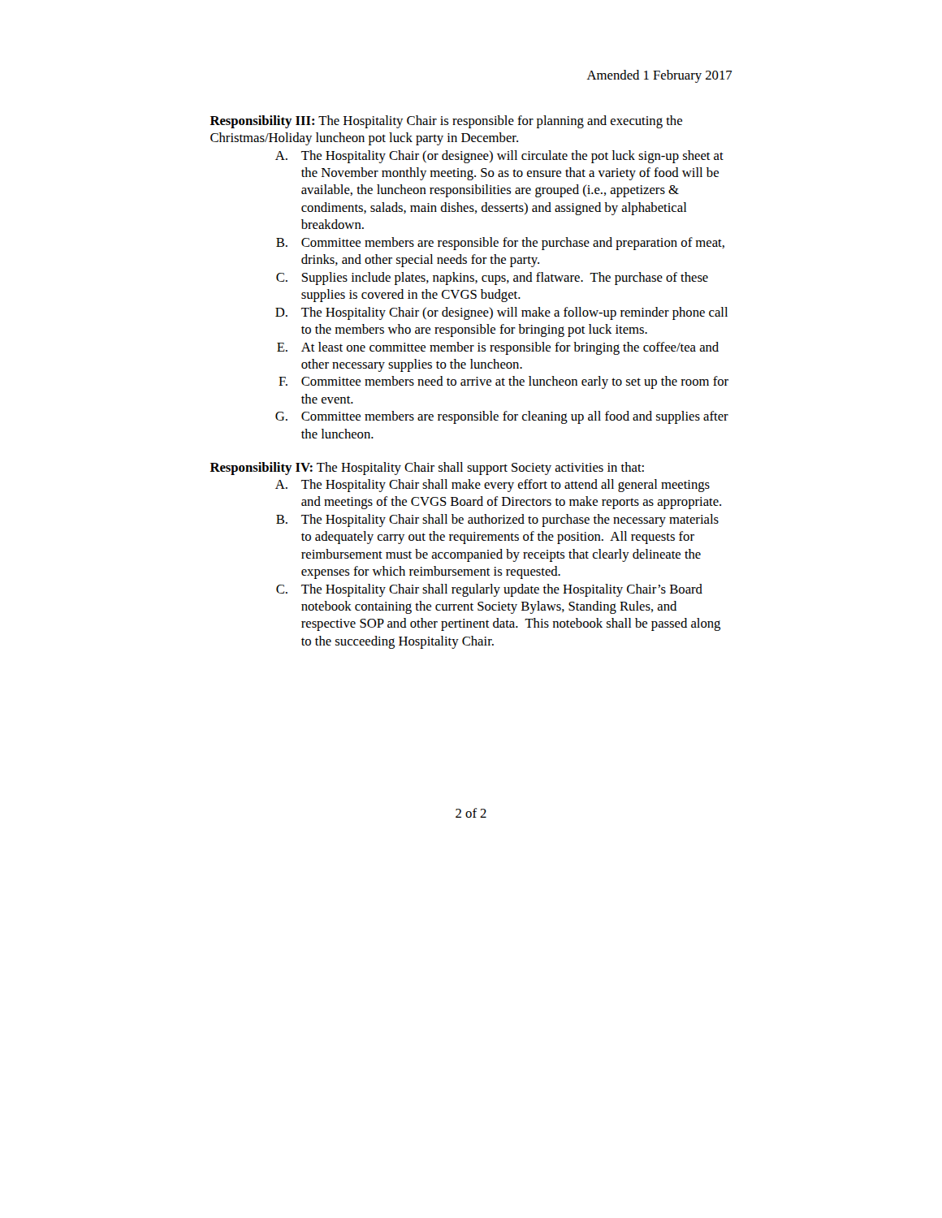Amended 1 February 2017
Responsibility III: The Hospitality Chair is responsible for planning and executing the Christmas/Holiday luncheon pot luck party in December.
The Hospitality Chair (or designee) will circulate the pot luck sign-up sheet at the November monthly meeting. So as to ensure that a variety of food will be available, the luncheon responsibilities are grouped (i.e., appetizers & condiments, salads, main dishes, desserts) and assigned by alphabetical breakdown.
Committee members are responsible for the purchase and preparation of meat, drinks, and other special needs for the party.
Supplies include plates, napkins, cups, and flatware. The purchase of these supplies is covered in the CVGS budget.
The Hospitality Chair (or designee) will make a follow-up reminder phone call to the members who are responsible for bringing pot luck items.
At least one committee member is responsible for bringing the coffee/tea and other necessary supplies to the luncheon.
Committee members need to arrive at the luncheon early to set up the room for the event.
Committee members are responsible for cleaning up all food and supplies after the luncheon.
Responsibility IV: The Hospitality Chair shall support Society activities in that:
The Hospitality Chair shall make every effort to attend all general meetings and meetings of the CVGS Board of Directors to make reports as appropriate.
The Hospitality Chair shall be authorized to purchase the necessary materials to adequately carry out the requirements of the position. All requests for reimbursement must be accompanied by receipts that clearly delineate the expenses for which reimbursement is requested.
The Hospitality Chair shall regularly update the Hospitality Chair’s Board notebook containing the current Society Bylaws, Standing Rules, and respective SOP and other pertinent data. This notebook shall be passed along to the succeeding Hospitality Chair.
2 of 2